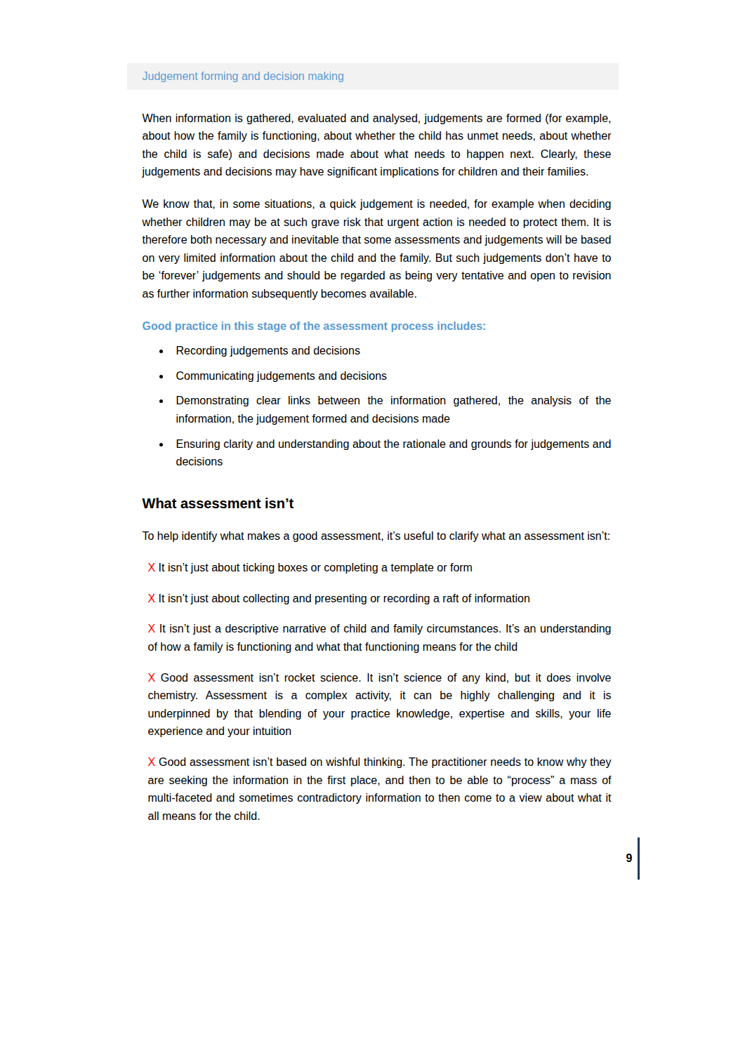Judgement forming and decision making
When information is gathered, evaluated and analysed, judgements are formed (for example, about how the family is functioning, about whether the child has unmet needs, about whether the child is safe) and decisions made about what needs to happen next. Clearly, these judgements and decisions may have significant implications for children and their families.
We know that, in some situations, a quick judgement is needed, for example when deciding whether children may be at such grave risk that urgent action is needed to protect them. It is therefore both necessary and inevitable that some assessments and judgements will be based on very limited information about the child and the family. But such judgements don’t have to be ‘forever’ judgements and should be regarded as being very tentative and open to revision as further information subsequently becomes available.
Good practice in this stage of the assessment process includes:
Recording judgements and decisions
Communicating judgements and decisions
Demonstrating clear links between the information gathered, the analysis of the information, the judgement formed and decisions made
Ensuring clarity and understanding about the rationale and grounds for judgements and decisions
What assessment isn’t
To help identify what makes a good assessment, it’s useful to clarify what an assessment isn’t:
X It isn’t just about ticking boxes or completing a template or form
X It isn’t just about collecting and presenting or recording a raft of information
X It isn’t just a descriptive narrative of child and family circumstances. It’s an understanding of how a family is functioning and what that functioning means for the child
X Good assessment isn’t rocket science. It isn’t science of any kind, but it does involve chemistry. Assessment is a complex activity, it can be highly challenging and it is underpinned by that blending of your practice knowledge, expertise and skills, your life experience and your intuition
X Good assessment isn’t based on wishful thinking. The practitioner needs to know why they are seeking the information in the first place, and then to be able to “process” a mass of multi-faceted and sometimes contradictory information to then come to a view about what it all means for the child.
9